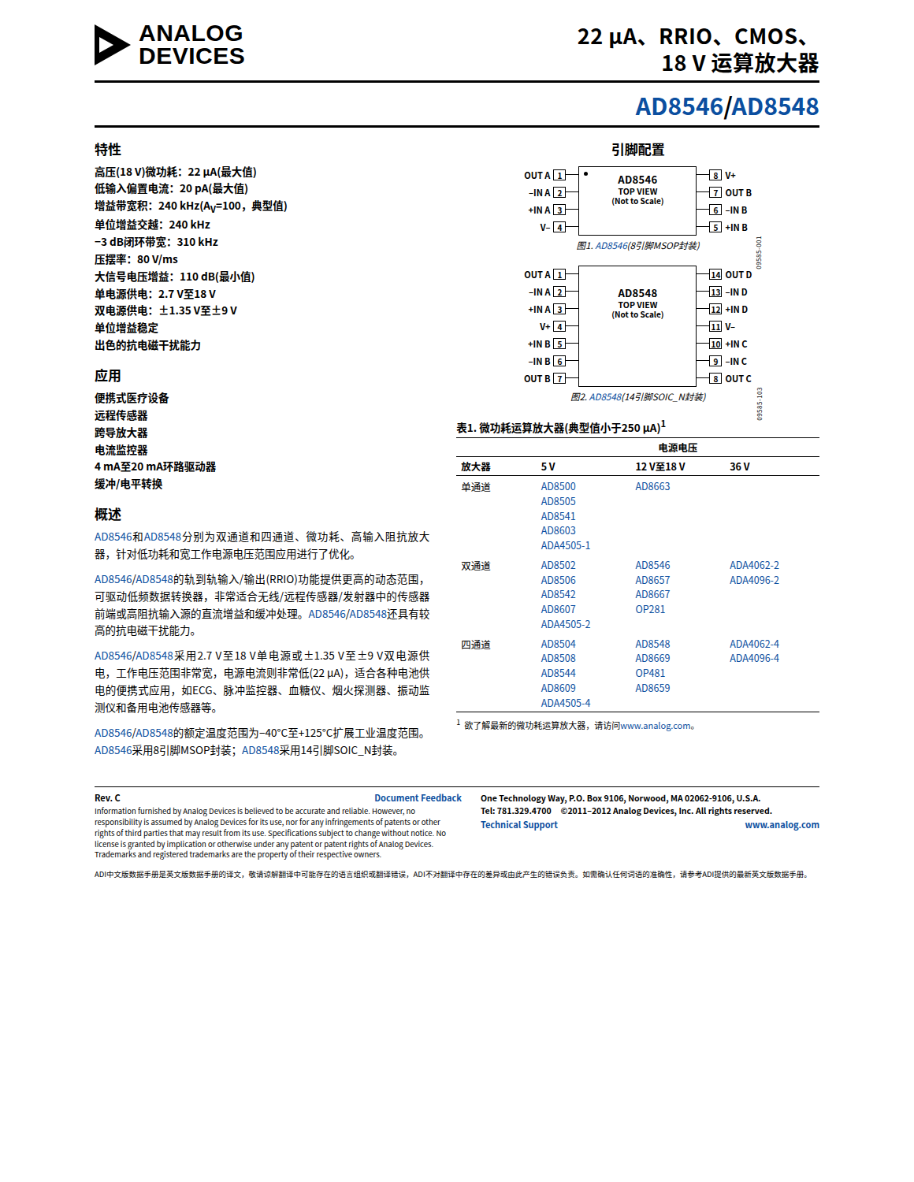ANALOG DEVICES
22 µA、RRIO、CMOS、
18 V 运算放大器
AD8546/AD8548
特性
高压(18 V)微功耗：22 µA(最大值)
低输入偏置电流：20 pA(最大值)
增益带宽积：240 kHz(AV=100，典型值)
单位增益交越：240 kHz
−3 dB闭环带宽：310 kHz
压摆率：80 V/ms
大信号电压增益：110 dB(最小值)
单电源供电：2.7 V至18 V
双电源供电：±1.35 V至±9 V
单位增益稳定
出色的抗电磁干扰能力
应用
便携式医疗设备
远程传感器
跨导放大器
电流监控器
4 mA至20 mA环路驱动器
缓冲/电平转换
概述
AD8546和AD8548分别为双通道和四通道、微功耗、高输入阻抗放大器，针对低功耗和宽工作电源电压范围应用进行了优化。
AD8546/AD8548的轨到轨输入/输出(RRIO)功能提供更高的动态范围，可驱动低频数据转换器，非常适合无线/远程传感器/发射器中的传感器前端或高阻抗输入源的直流增益和缓冲处理。AD8546/AD8548还具有较高的抗电磁干扰能力。
AD8546/AD8548采用2.7 V至18 V单电源或±1.35 V至±9 V双电源供电，工作电压范围非常宽，电源电流则非常低(22 µA)，适合各种电池供电的便携式应用，如ECG、脉冲监控器、血糖仪、烟火探测器、振动监测仪和备用电池传感器等。
AD8546/AD8548的额定温度范围为−40°C至+125°C扩展工业温度范围。AD8546采用8引脚MSOP封装；AD8548采用14引脚SOIC_N封装。
引脚配置
OUT A 1
–IN A 2
+IN A 3
V–4
AD8546
TOP VIEW
(Not to Scale)
8 V+
7 OUT B
6–IN B
5+IN B
09585-001
图1. AD8546(8引脚MSOP封装)
OUT A 1
–IN A 2
+IN A 3
V+4
+IN B 5
–IN B 6
OUT B 7
AD8548
TOP VIEW
(Not to Scale)
14 OUT D
13–IN D
12+IN D
11 V–
10+IN C
9–IN C
8 OUT C
09585-103
图2. AD8548(14引脚SOIC_N封装)
表1. 微功耗运算放大器(典型值小于250 µA)1
| | 电源电压 |
| --- | --- |
| 放大器 | 5 V | 12 V至18 V | 36 V |
| 单通道 | AD8500 AD8505 AD8541 AD8603 ADA4505-1 | AD8663 | |
| 双通道 | AD8502 AD8506 AD8542 AD8607 ADA4505-2 | AD8546 AD8657 AD8667 OP281 | ADA4062-2 ADA4096-2 |
| 四通道 | AD8504 AD8508 AD8544 AD8609 ADA4505-4 | AD8548 AD8669 OP481 AD8659 | ADA4062-4 ADA4096-4 |
1 欲了解最新的微功耗运算放大器，请访问www.analog.com。
Rev. C Document Feedback
Information furnished by Analog Devices is believed to be accurate and reliable. However, no responsibility is assumed by Analog Devices for its use, nor for any infringements of patents or other rights of third parties that may result from its use. Specifications subject to change without notice. No license is granted by implication or otherwise under any patent or patent rights of Analog Devices. Trademarks and registered trademarks are the property of their respective owners.
One Technology Way, P.O. Box 9106, Norwood, MA 02062-9106, U.S.A.
Tel: 781.329.4700 ©2011–2012 Analog Devices, Inc. All rights reserved.
Technical Support www.analog.com
ADI中文版数据手册是英文版数据手册的译文，敬请谅解翻译中可能存在的语言组织或翻译错误，ADI不对翻译中存在的差异或由此产生的错误负责。如需确认任何词语的准确性，请参考ADI提供的最新英文版数据手册。